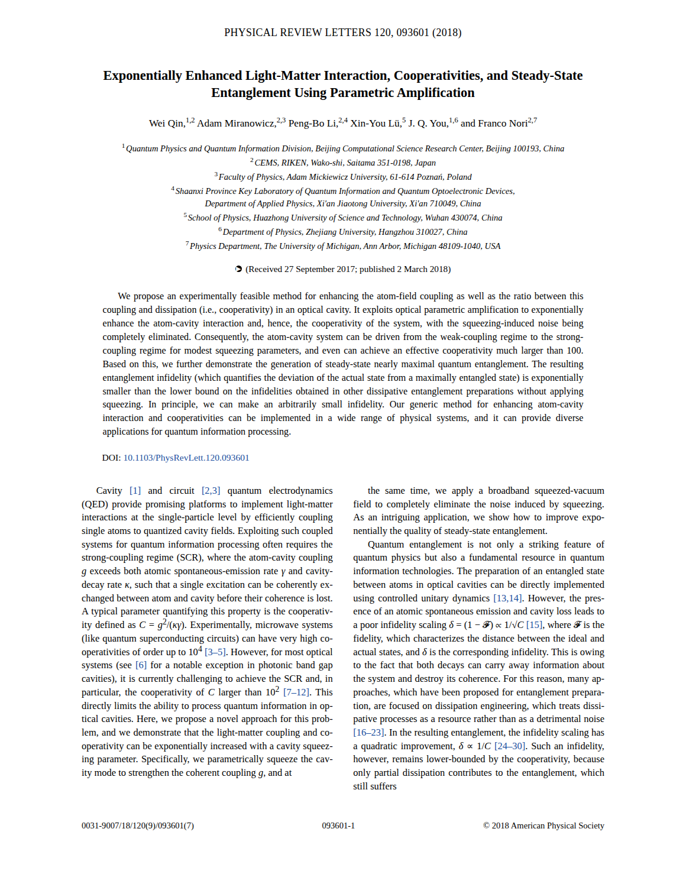PHYSICAL REVIEW LETTERS 120, 093601 (2018)
Exponentially Enhanced Light-Matter Interaction, Cooperativities, and Steady-State Entanglement Using Parametric Amplification
Wei Qin,1,2 Adam Miranowicz,2,3 Peng-Bo Li,2,4 Xin-You Lü,5 J. Q. You,1,6 and Franco Nori2,7
Quantum Physics and Quantum Information Division, Beijing Computational Science Research Center, Beijing 100193, China
CEMS, RIKEN, Wako-shi, Saitama 351-0198, Japan
Faculty of Physics, Adam Mickiewicz University, 61-614 Poznań, Poland
Shaanxi Province Key Laboratory of Quantum Information and Quantum Optoelectronic Devices,
Department of Applied Physics, Xi'an Jiaotong University, Xi'an 710049, China
School of Physics, Huazhong University of Science and Technology, Wuhan 430074, China
Department of Physics, Zhejiang University, Hangzhou 310027, China
Physics Department, The University of Michigan, Ann Arbor, Michigan 48109-1040, USA
▶(Received 27 September 2017; published 2 March 2018)
We propose an experimentally feasible method for enhancing the atom-field coupling as well as the ratio between this coupling and dissipation (i.e., cooperativity) in an optical cavity. It exploits optical parametric amplification to exponentially enhance the atom-cavity interaction and, hence, the cooperativity of the system, with the squeezing-induced noise being completely eliminated. Consequently, the atom-cavity system can be driven from the weak-coupling regime to the strong-coupling regime for modest squeezing parameters, and even can achieve an effective cooperativity much larger than 100. Based on this, we further demonstrate the generation of steady-state nearly maximal quantum entanglement. The resulting entanglement infidelity (which quantifies the deviation of the actual state from a maximally entangled state) is exponentially smaller than the lower bound on the infidelities obtained in other dissipative entanglement preparations without applying squeezing. In principle, we can make an arbitrarily small infidelity. Our generic method for enhancing atom-cavity interaction and cooperativities can be implemented in a wide range of physical systems, and it can provide diverse applications for quantum information processing.
DOI: 10.1103/PhysRevLett.120.093601
Cavity [1] and circuit [2,3] quantum electrodynamics (QED) provide promising platforms to implement light-matter interactions at the single-particle level by efficiently coupling single atoms to quantized cavity fields. Exploiting such coupled systems for quantum information processing often requires the strong-coupling regime (SCR), where the atom-cavity coupling g exceeds both atomic spontaneous-emission rate γ and cavity-decay rate κ, such that a single excitation can be coherently exchanged between atom and cavity before their coherence is lost. A typical parameter quantifying this property is the cooperativity defined as C = g2/(κγ). Experimentally, microwave systems (like quantum superconducting circuits) can have very high cooperativities of order up to 104 [3–5]. However, for most optical systems (see [6] for a notable exception in photonic band gap cavities), it is currently challenging to achieve the SCR and, in particular, the cooperativity of C larger than 102 [7–12]. This directly limits the ability to process quantum information in optical cavities. Here, we propose a novel approach for this problem, and we demonstrate that the light-matter coupling and cooperativity can be exponentially increased with a cavity squeezing parameter. Specifically, we parametrically squeeze the cavity mode to strengthen the coherent coupling g, and at
the same time, we apply a broadband squeezed-vacuum field to completely eliminate the noise induced by squeezing. As an intriguing application, we show how to improve exponentially the quality of steady-state entanglement.
Quantum entanglement is not only a striking feature of quantum physics but also a fundamental resource in quantum information technologies. The preparation of an entangled state between atoms in optical cavities can be directly implemented using controlled unitary dynamics [13,14]. However, the presence of an atomic spontaneous emission and cavity loss leads to a poor infidelity scaling δ = (1 − 𝓕) ∝ 1/√C [15], where 𝓕 is the fidelity, which characterizes the distance between the ideal and actual states, and δ is the corresponding infidelity. This is owing to the fact that both decays can carry away information about the system and destroy its coherence. For this reason, many approaches, which have been proposed for entanglement preparation, are focused on dissipation engineering, which treats dissipative processes as a resource rather than as a detrimental noise [16–23]. In the resulting entanglement, the infidelity scaling has a quadratic improvement, δ ∝ 1/C [24–30]. Such an infidelity, however, remains lower-bounded by the cooperativity, because only partial dissipation contributes to the entanglement, which still suffers
0031-9007/18/120(9)/093601(7)
093601-1
© 2018 American Physical Society